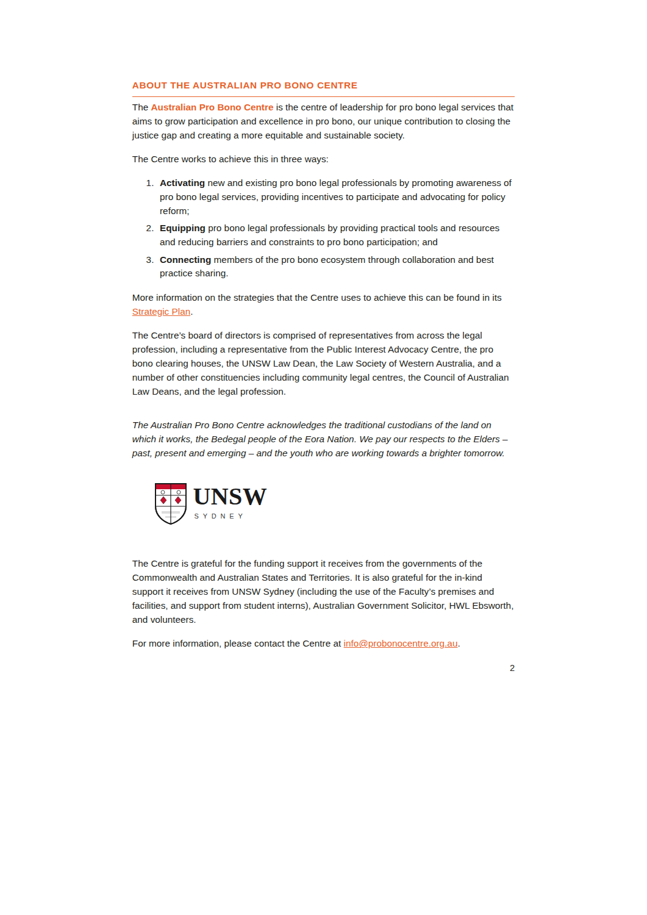About the Australian Pro Bono Centre
The Australian Pro Bono Centre is the centre of leadership for pro bono legal services that aims to grow participation and excellence in pro bono, our unique contribution to closing the justice gap and creating a more equitable and sustainable society.
The Centre works to achieve this in three ways:
Activating new and existing pro bono legal professionals by promoting awareness of pro bono legal services, providing incentives to participate and advocating for policy reform;
Equipping pro bono legal professionals by providing practical tools and resources and reducing barriers and constraints to pro bono participation; and
Connecting members of the pro bono ecosystem through collaboration and best practice sharing.
More information on the strategies that the Centre uses to achieve this can be found in its Strategic Plan.
The Centre’s board of directors is comprised of representatives from across the legal profession, including a representative from the Public Interest Advocacy Centre, the pro bono clearing houses, the UNSW Law Dean, the Law Society of Western Australia, and a number of other constituencies including community legal centres, the Council of Australian Law Deans, and the legal profession.
The Australian Pro Bono Centre acknowledges the traditional custodians of the land on which it works, the Bedegal people of the Eora Nation. We pay our respects to the Elders – past, present and emerging – and the youth who are working towards a brighter tomorrow.
UNSW
SYDNEY
The Centre is grateful for the funding support it receives from the governments of the Commonwealth and Australian States and Territories. It is also grateful for the in-kind support it receives from UNSW Sydney (including the use of the Faculty’s premises and facilities, and support from student interns), Australian Government Solicitor, HWL Ebsworth, and volunteers.
For more information, please contact the Centre at info@probonocentre.org.au.
2